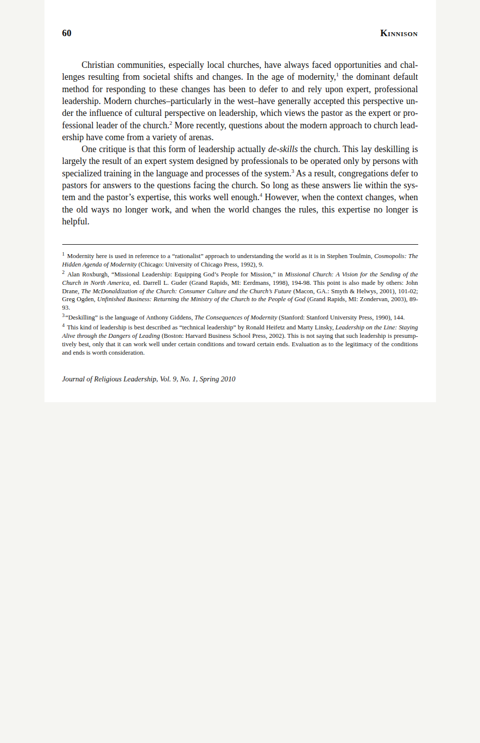60 Kinnison
Christian communities, especially local churches, have always faced opportunities and challenges resulting from societal shifts and changes. In the age of modernity,1 the dominant default method for responding to these changes has been to defer to and rely upon expert, professional leadership. Modern churches–particularly in the west–have generally accepted this perspective under the influence of cultural perspective on leadership, which views the pastor as the expert or professional leader of the church.2 More recently, questions about the modern approach to church leadership have come from a variety of arenas.
One critique is that this form of leadership actually de-skills the church. This lay deskilling is largely the result of an expert system designed by professionals to be operated only by persons with specialized training in the language and processes of the system.3 As a result, congregations defer to pastors for answers to the questions facing the church. So long as these answers lie within the system and the pastor’s expertise, this works well enough.4 However, when the context changes, when the old ways no longer work, and when the world changes the rules, this expertise no longer is helpful.
1 Modernity here is used in reference to a “rationalist” approach to understanding the world as it is in Stephen Toulmin, Cosmopolis: The Hidden Agenda of Modernity (Chicago: University of Chicago Press, 1992), 9.
2 Alan Roxburgh, “Missional Leadership: Equipping God’s People for Mission,” in Missional Church: A Vision for the Sending of the Church in North America, ed. Darrell L. Guder (Grand Rapids, MI: Eerdmans, 1998), 194-98. This point is also made by others: John Drane, The McDonaldization of the Church: Consumer Culture and the Church’s Future (Macon, GA.: Smyth & Helwys, 2001), 101-02; Greg Ogden, Unfinished Business: Returning the Ministry of the Church to the People of God (Grand Rapids, MI: Zondervan, 2003), 89-93.
3“Deskilling” is the language of Anthony Giddens, The Consequences of Modernity (Stanford: Stanford University Press, 1990), 144.
4 This kind of leadership is best described as “technical leadership” by Ronald Heifetz and Marty Linsky, Leadership on the Line: Staying Alive through the Dangers of Leading (Boston: Harvard Business School Press, 2002). This is not saying that such leadership is presumptively best, only that it can work well under certain conditions and toward certain ends. Evaluation as to the legitimacy of the conditions and ends is worth consideration.
Journal of Religious Leadership, Vol. 9, No. 1, Spring 2010